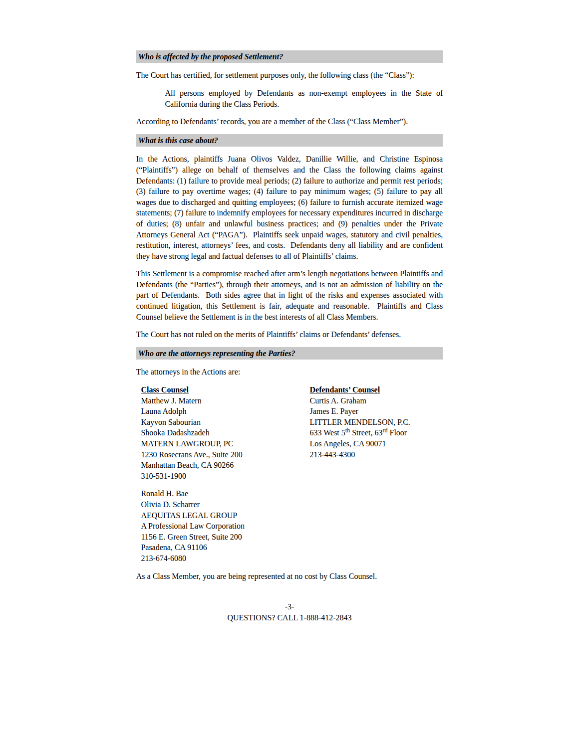Who is affected by the proposed Settlement?
The Court has certified, for settlement purposes only, the following class (the “Class”):
All persons employed by Defendants as non-exempt employees in the State of California during the Class Periods.
According to Defendants’ records, you are a member of the Class (“Class Member”).
What is this case about?
In the Actions, plaintiffs Juana Olivos Valdez, Danillie Willie, and Christine Espinosa (“Plaintiffs”) allege on behalf of themselves and the Class the following claims against Defendants: (1) failure to provide meal periods; (2) failure to authorize and permit rest periods; (3) failure to pay overtime wages; (4) failure to pay minimum wages; (5) failure to pay all wages due to discharged and quitting employees; (6) failure to furnish accurate itemized wage statements; (7) failure to indemnify employees for necessary expenditures incurred in discharge of duties; (8) unfair and unlawful business practices; and (9) penalties under the Private Attorneys General Act (“PAGA”). Plaintiffs seek unpaid wages, statutory and civil penalties, restitution, interest, attorneys’ fees, and costs. Defendants deny all liability and are confident they have strong legal and factual defenses to all of Plaintiffs’ claims.
This Settlement is a compromise reached after arm’s length negotiations between Plaintiffs and Defendants (the “Parties”), through their attorneys, and is not an admission of liability on the part of Defendants. Both sides agree that in light of the risks and expenses associated with continued litigation, this Settlement is fair, adequate and reasonable. Plaintiffs and Class Counsel believe the Settlement is in the best interests of all Class Members.
The Court has not ruled on the merits of Plaintiffs’ claims or Defendants’ defenses.
Who are the attorneys representing the Parties?
The attorneys in the Actions are:
| Class Counsel Matthew J. Matern Launa Adolph Kayvon Sabourian Shooka Dadashzadeh MATERN LAWGROUP, PC 1230 Rosecrans Ave., Suite 200 Manhattan Beach, CA 90266 310-531-1900 Ronald H. Bae Olivia D. Scharrer AEQUITAS LEGAL GROUP A Professional Law Corporation 1156 E. Green Street, Suite 200 Pasadena, CA 91106 213-674-6080 | Defendants’ Counsel Curtis A. Graham James E. Payer LITTLER MENDELSON, P.C. 633 West 5 th Street, 63 rd Floor Los Angeles, CA 90071 213-443-4300 |
As a Class Member, you are being represented at no cost by Class Counsel.
-3-
QUESTIONS? CALL 1-888-412-2843